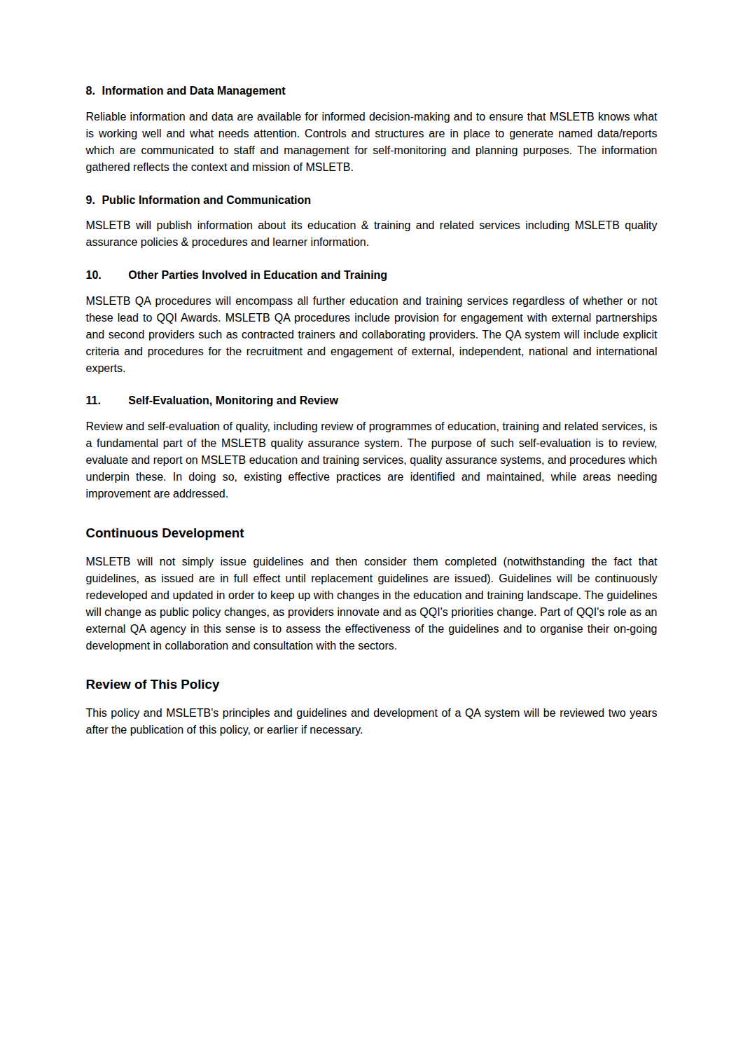8. Information and Data Management
Reliable information and data are available for informed decision-making and to ensure that MSLETB knows what is working well and what needs attention. Controls and structures are in place to generate named data/reports which are communicated to staff and management for self-monitoring and planning purposes. The information gathered reflects the context and mission of MSLETB.
9. Public Information and Communication
MSLETB will publish information about its education & training and related services including MSLETB quality assurance policies & procedures and learner information.
10. Other Parties Involved in Education and Training
MSLETB QA procedures will encompass all further education and training services regardless of whether or not these lead to QQI Awards. MSLETB QA procedures include provision for engagement with external partnerships and second providers such as contracted trainers and collaborating providers. The QA system will include explicit criteria and procedures for the recruitment and engagement of external, independent, national and international experts.
11. Self-Evaluation, Monitoring and Review
Review and self-evaluation of quality, including review of programmes of education, training and related services, is a fundamental part of the MSLETB quality assurance system. The purpose of such self-evaluation is to review, evaluate and report on MSLETB education and training services, quality assurance systems, and procedures which underpin these. In doing so, existing effective practices are identified and maintained, while areas needing improvement are addressed.
Continuous Development
MSLETB will not simply issue guidelines and then consider them completed (notwithstanding the fact that guidelines, as issued are in full effect until replacement guidelines are issued). Guidelines will be continuously redeveloped and updated in order to keep up with changes in the education and training landscape. The guidelines will change as public policy changes, as providers innovate and as QQI's priorities change. Part of QQI's role as an external QA agency in this sense is to assess the effectiveness of the guidelines and to organise their on-going development in collaboration and consultation with the sectors.
Review of This Policy
This policy and MSLETB's principles and guidelines and development of a QA system will be reviewed two years after the publication of this policy, or earlier if necessary.